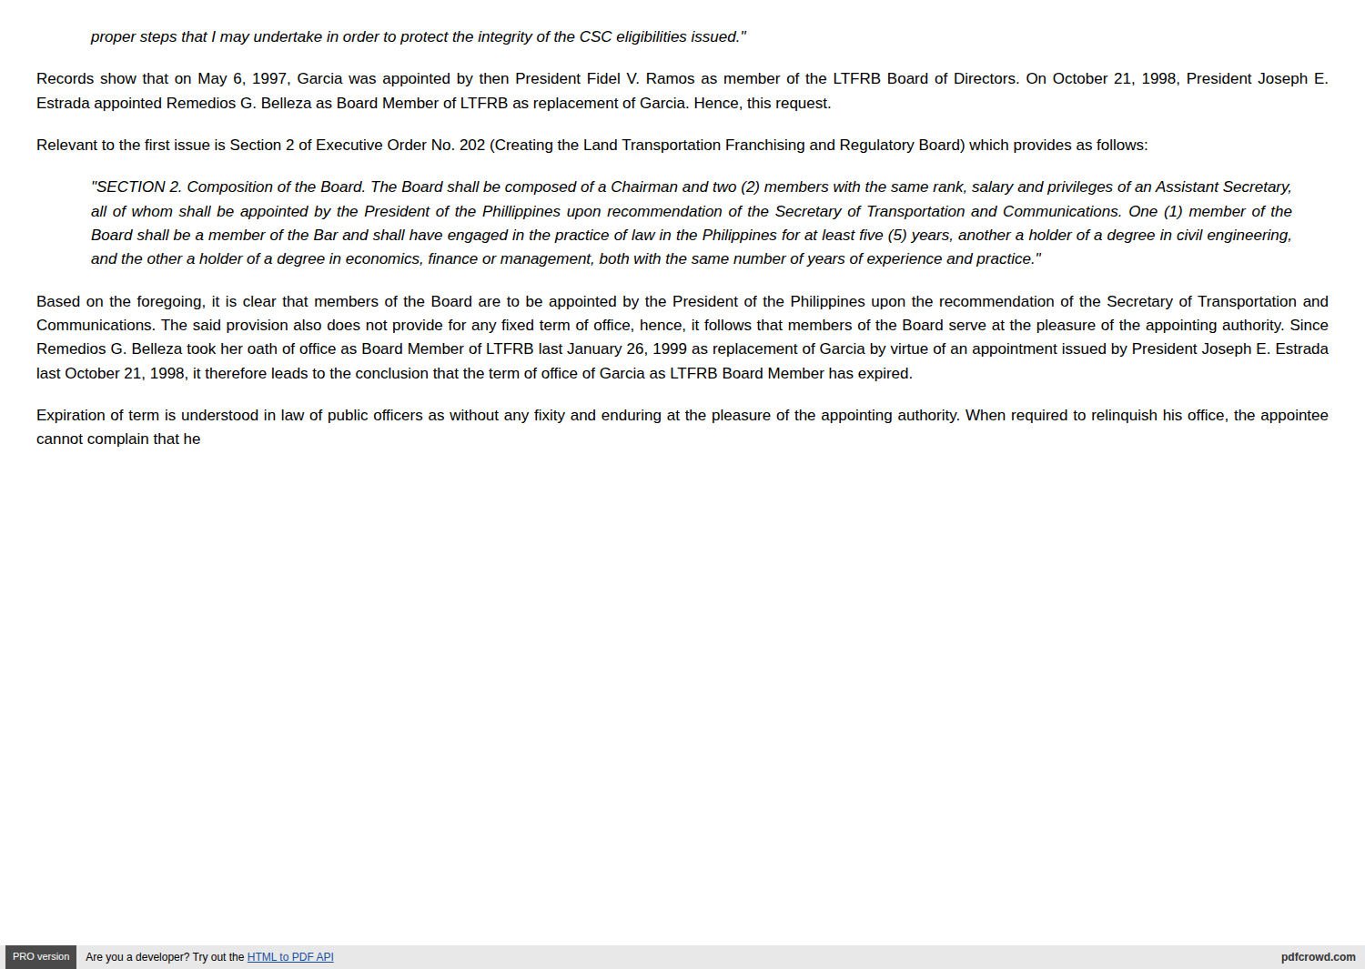proper steps that I may undertake in order to protect the integrity of the CSC eligibilities issued."
Records show that on May 6, 1997, Garcia was appointed by then President Fidel V. Ramos as member of the LTFRB Board of Directors. On October 21, 1998, President Joseph E. Estrada appointed Remedios G. Belleza as Board Member of LTFRB as replacement of Garcia. Hence, this request.
Relevant to the first issue is Section 2 of Executive Order No. 202 (Creating the Land Transportation Franchising and Regulatory Board) which provides as follows:
"SECTION 2. Composition of the Board. The Board shall be composed of a Chairman and two (2) members with the same rank, salary and privileges of an Assistant Secretary, all of whom shall be appointed by the President of the Phillippines upon recommendation of the Secretary of Transportation and Communications. One (1) member of the Board shall be a member of the Bar and shall have engaged in the practice of law in the Philippines for at least five (5) years, another a holder of a degree in civil engineering, and the other a holder of a degree in economics, finance or management, both with the same number of years of experience and practice."
Based on the foregoing, it is clear that members of the Board are to be appointed by the President of the Philippines upon the recommendation of the Secretary of Transportation and Communications. The said provision also does not provide for any fixed term of office, hence, it follows that members of the Board serve at the pleasure of the appointing authority. Since Remedios G. Belleza took her oath of office as Board Member of LTFRB last January 26, 1999 as replacement of Garcia by virtue of an appointment issued by President Joseph E. Estrada last October 21, 1998, it therefore leads to the conclusion that the term of office of Garcia as LTFRB Board Member has expired.
Expiration of term is understood in law of public officers as without any fixity and enduring at the pleasure of the appointing authority. When required to relinquish his office, the appointee cannot complain that he
PRO version Are you a developer? Try out the HTML to PDF API
pdfcrowd.com